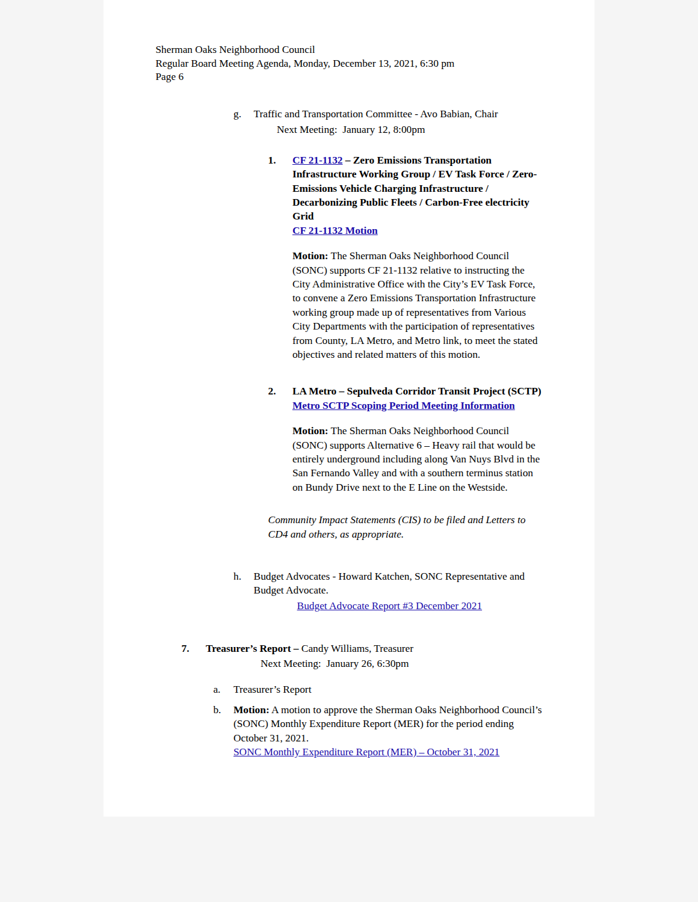Sherman Oaks Neighborhood Council
Regular Board Meeting Agenda, Monday, December 13, 2021, 6:30 pm
Page 6
g.
Traffic and Transportation Committee - Avo Babian, Chair
Next Meeting: January 12, 8:00pm
1.
CF 21-1132 – Zero Emissions Transportation Infrastructure Working Group / EV Task Force / Zero-Emissions Vehicle Charging Infrastructure / Decarbonizing Public Fleets / Carbon-Free electricity Grid
CF 21-1132 Motion
Motion: The Sherman Oaks Neighborhood Council (SONC) supports CF 21-1132 relative to instructing the City Administrative Office with the City’s EV Task Force, to convene a Zero Emissions Transportation Infrastructure working group made up of representatives from Various City Departments with the participation of representatives from County, LA Metro, and Metro link, to meet the stated objectives and related matters of this motion.
2.
LA Metro – Sepulveda Corridor Transit Project (SCTP)
Metro SCTP Scoping Period Meeting Information
Motion: The Sherman Oaks Neighborhood Council (SONC) supports Alternative 6 – Heavy rail that would be entirely underground including along Van Nuys Blvd in the San Fernando Valley and with a southern terminus station on Bundy Drive next to the E Line on the Westside.
Community Impact Statements (CIS) to be filed and Letters to CD4 and others, as appropriate.
h.
Budget Advocates - Howard Katchen, SONC Representative and Budget Advocate.
Budget Advocate Report #3 December 2021
7.
Treasurer’s Report – Candy Williams, Treasurer
Next Meeting: January 26, 6:30pm
a.
Treasurer’s Report
b.
Motion: A motion to approve the Sherman Oaks Neighborhood Council’s (SONC) Monthly Expenditure Report (MER) for the period ending October 31, 2021.
SONC Monthly Expenditure Report (MER) – October 31, 2021